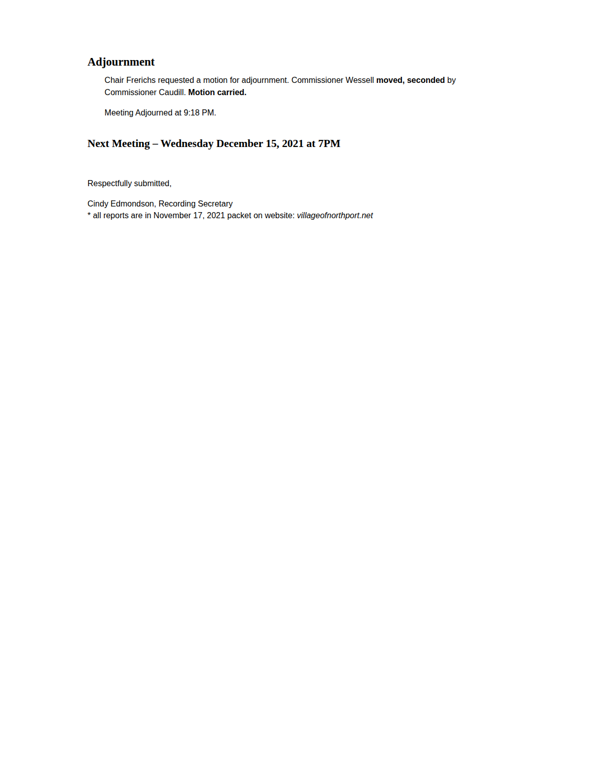Adjournment
Chair Frerichs requested a motion for adjournment. Commissioner Wessell moved, seconded by Commissioner Caudill. Motion carried.
Meeting Adjourned at 9:18 PM.
Next Meeting – Wednesday December 15, 2021 at 7PM
Respectfully submitted,
Cindy Edmondson, Recording Secretary
* all reports are in November 17, 2021 packet on website: villageofnorthport.net